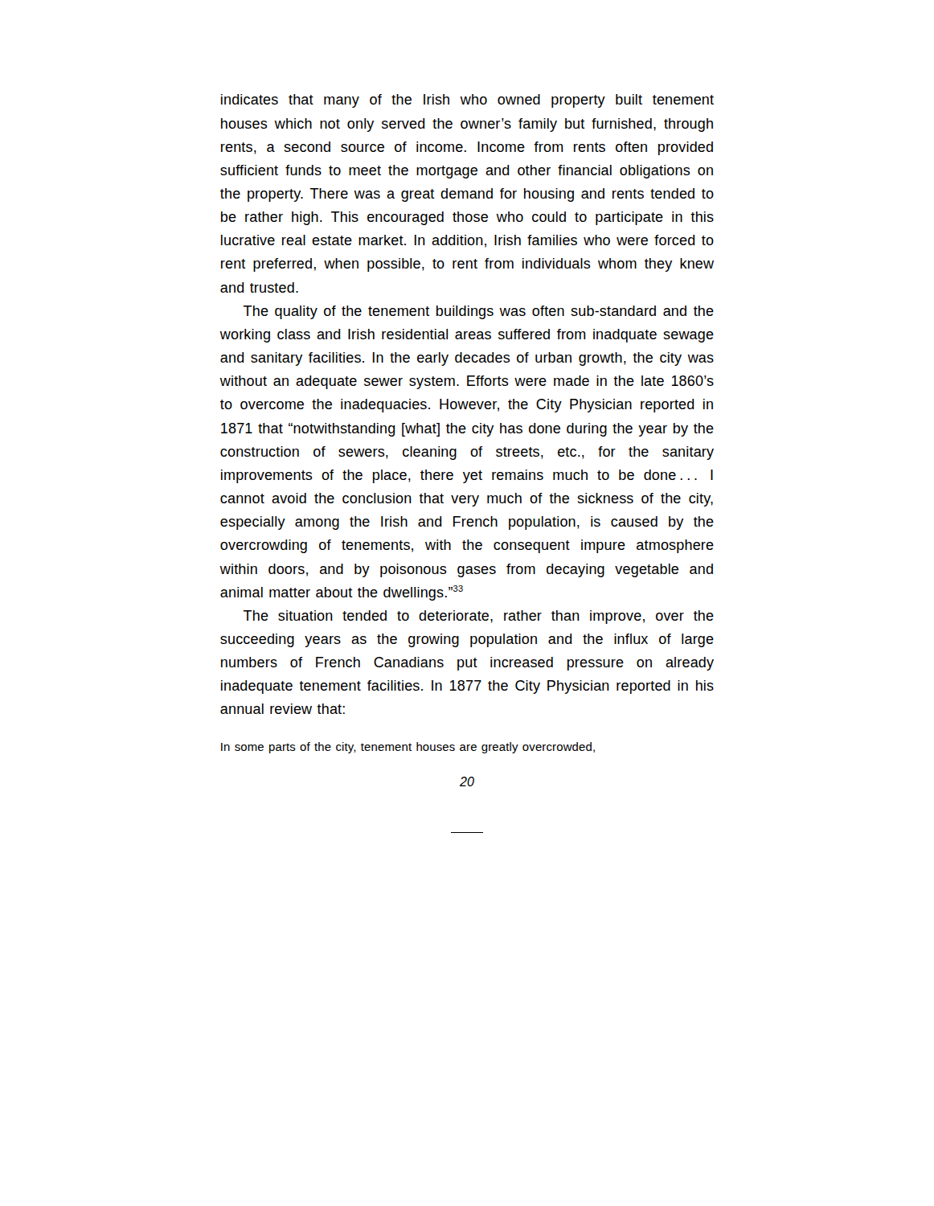indicates that many of the Irish who owned property built tenement houses which not only served the owner’s family but furnished, through rents, a second source of income. Income from rents often provided sufficient funds to meet the mortgage and other financial obligations on the property. There was a great demand for housing and rents tended to be rather high. This encouraged those who could to participate in this lucrative real estate market. In addition, Irish families who were forced to rent preferred, when possible, to rent from individuals whom they knew and trusted.
The quality of the tenement buildings was often sub-standard and the working class and Irish residential areas suffered from inadquate sewage and sanitary facilities. In the early decades of urban growth, the city was without an adequate sewer system. Efforts were made in the late 1860’s to overcome the inadequacies. However, the City Physician reported in 1871 that “notwithstanding [what] the city has done during the year by the construction of sewers, cleaning of streets, etc., for the sanitary improvements of the place, there yet remains much to be done . . .  I cannot avoid the conclusion that very much of the sickness of the city, especially among the Irish and French population, is caused by the overcrowding of tenements, with the consequent impure atmosphere within doors, and by poisonous gases from decaying vegetable and animal matter about the dwellings.”33
The situation tended to deteriorate, rather than improve, over the succeeding years as the growing population and the influx of large numbers of French Canadians put increased pressure on already inadequate tenement facilities. In 1877 the City Physician reported in his annual review that:
In some parts of the city, tenement houses are greatly overcrowded,
20